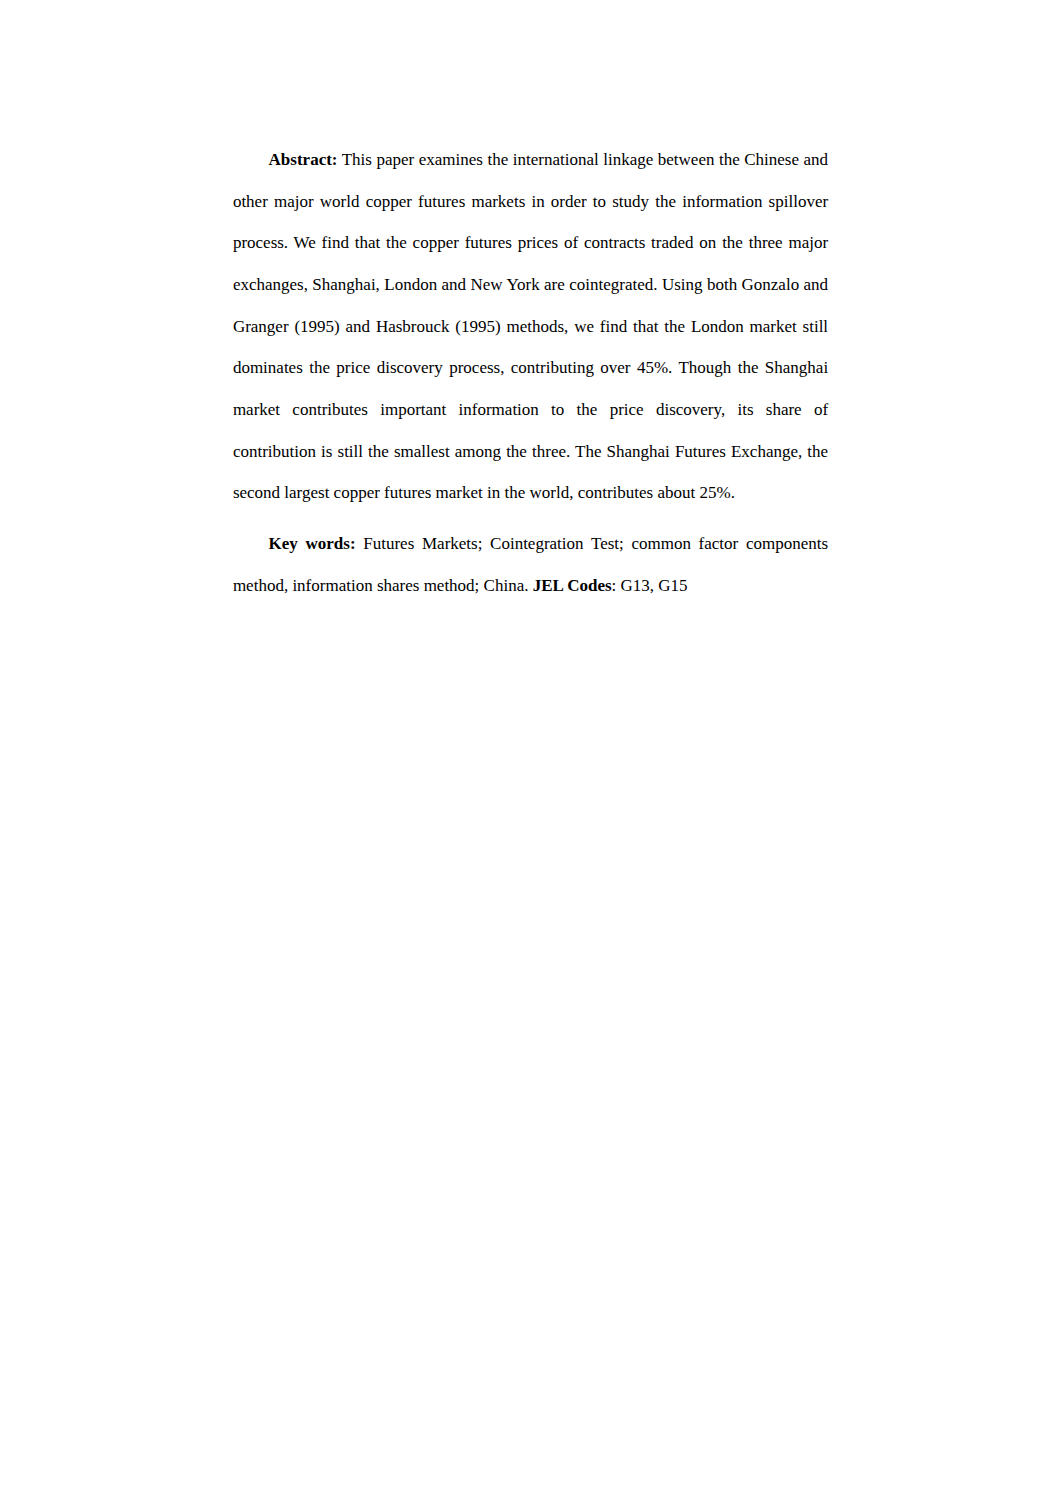Abstract: This paper examines the international linkage between the Chinese and other major world copper futures markets in order to study the information spillover process. We find that the copper futures prices of contracts traded on the three major exchanges, Shanghai, London and New York are cointegrated. Using both Gonzalo and Granger (1995) and Hasbrouck (1995) methods, we find that the London market still dominates the price discovery process, contributing over 45%. Though the Shanghai market contributes important information to the price discovery, its share of contribution is still the smallest among the three. The Shanghai Futures Exchange, the second largest copper futures market in the world, contributes about 25%.
Key words: Futures Markets; Cointegration Test; common factor components method, information shares method; China. JEL Codes: G13, G15